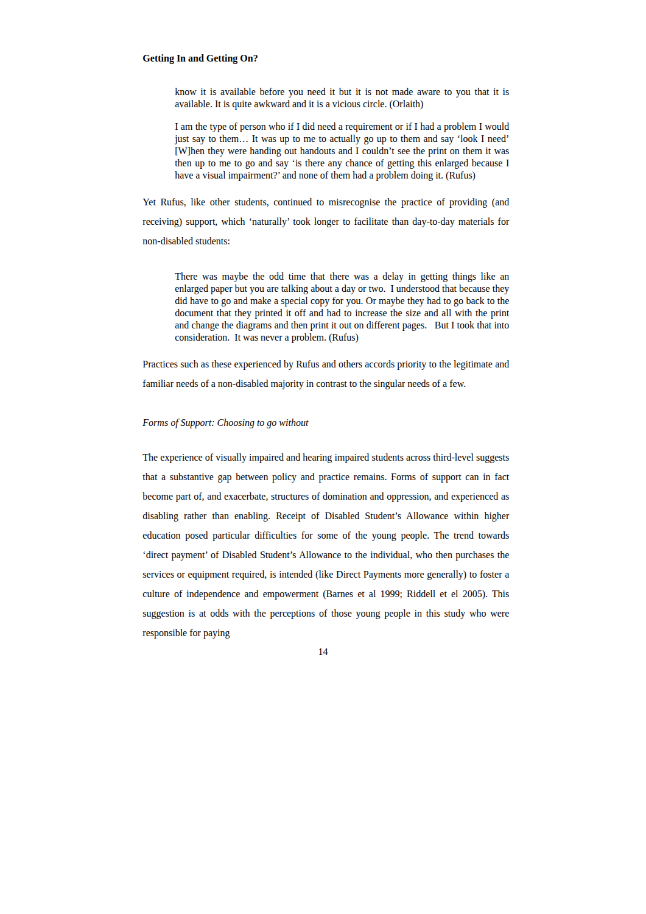Getting In and Getting On?
know it is available before you need it but it is not made aware to you that it is available. It is quite awkward and it is a vicious circle. (Orlaith)
I am the type of person who if I did need a requirement or if I had a problem I would just say to them… It was up to me to actually go up to them and say ‘look I need’ [W]hen they were handing out handouts and I couldn’t see the print on them it was then up to me to go and say ‘is there any chance of getting this enlarged because I have a visual impairment?’ and none of them had a problem doing it. (Rufus)
Yet Rufus, like other students, continued to misrecognise the practice of providing (and receiving) support, which ‘naturally’ took longer to facilitate than day-to-day materials for non-disabled students:
There was maybe the odd time that there was a delay in getting things like an enlarged paper but you are talking about a day or two. I understood that because they did have to go and make a special copy for you. Or maybe they had to go back to the document that they printed it off and had to increase the size and all with the print and change the diagrams and then print it out on different pages. But I took that into consideration. It was never a problem. (Rufus)
Practices such as these experienced by Rufus and others accords priority to the legitimate and familiar needs of a non-disabled majority in contrast to the singular needs of a few.
Forms of Support: Choosing to go without
The experience of visually impaired and hearing impaired students across third-level suggests that a substantive gap between policy and practice remains. Forms of support can in fact become part of, and exacerbate, structures of domination and oppression, and experienced as disabling rather than enabling. Receipt of Disabled Student’s Allowance within higher education posed particular difficulties for some of the young people. The trend towards ‘direct payment’ of Disabled Student’s Allowance to the individual, who then purchases the services or equipment required, is intended (like Direct Payments more generally) to foster a culture of independence and empowerment (Barnes et al 1999; Riddell et el 2005). This suggestion is at odds with the perceptions of those young people in this study who were responsible for paying
14